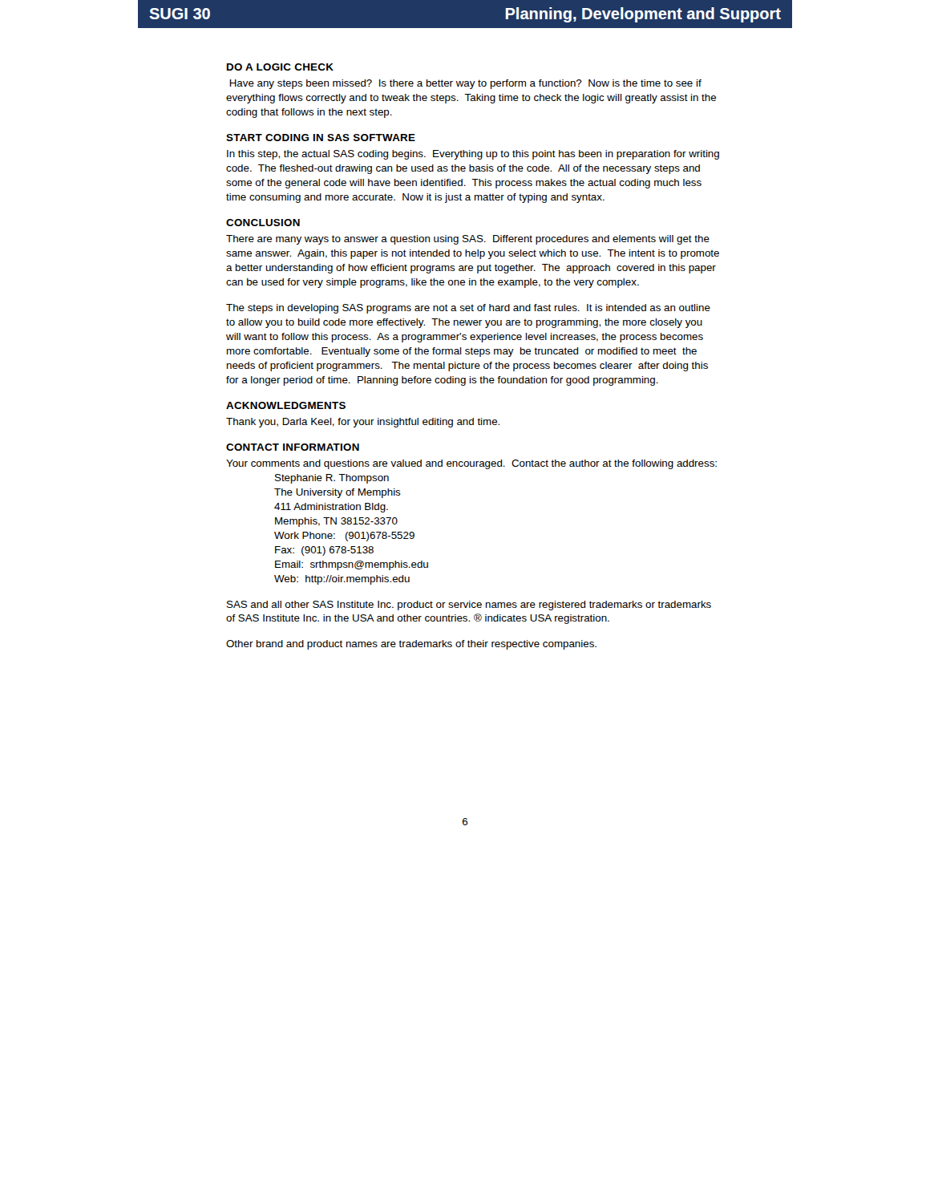SUGI 30
Planning, Development and Support
DO A LOGIC CHECK
Have any steps been missed? Is there a better way to perform a function? Now is the time to see if everything flows correctly and to tweak the steps. Taking time to check the logic will greatly assist in the coding that follows in the next step.
START CODING IN SAS SOFTWARE
In this step, the actual SAS coding begins. Everything up to this point has been in preparation for writing code. The fleshed-out drawing can be used as the basis of the code. All of the necessary steps and some of the general code will have been identified. This process makes the actual coding much less time consuming and more accurate. Now it is just a matter of typing and syntax.
CONCLUSION
There are many ways to answer a question using SAS. Different procedures and elements will get the same answer. Again, this paper is not intended to help you select which to use. The intent is to promote a better understanding of how efficient programs are put together. The approach covered in this paper can be used for very simple programs, like the one in the example, to the very complex.
The steps in developing SAS programs are not a set of hard and fast rules. It is intended as an outline to allow you to build code more effectively. The newer you are to programming, the more closely you will want to follow this process. As a programmer's experience level increases, the process becomes more comfortable. Eventually some of the formal steps may be truncated or modified to meet the needs of proficient programmers. The mental picture of the process becomes clearer after doing this for a longer period of time. Planning before coding is the foundation for good programming.
ACKNOWLEDGMENTS
Thank you, Darla Keel, for your insightful editing and time.
CONTACT INFORMATION
Your comments and questions are valued and encouraged. Contact the author at the following address:
Stephanie R. Thompson
The University of Memphis
411 Administration Bldg.
Memphis, TN 38152-3370
Work Phone: (901)678-5529
Fax: (901) 678-5138
Email: srthmpsn@memphis.edu
Web: http://oir.memphis.edu
SAS and all other SAS Institute Inc. product or service names are registered trademarks or trademarks of SAS Institute Inc. in the USA and other countries. ® indicates USA registration.
Other brand and product names are trademarks of their respective companies.
6